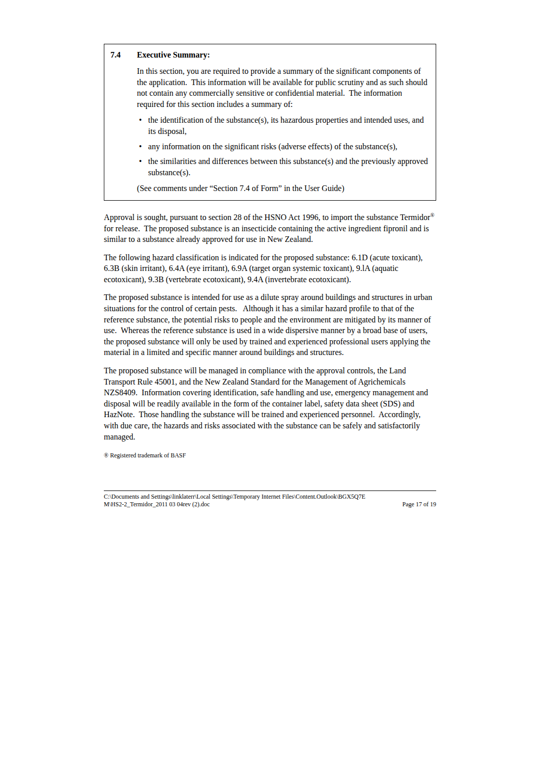7.4 Executive Summary:
In this section, you are required to provide a summary of the significant components of the application. This information will be available for public scrutiny and as such should not contain any commercially sensitive or confidential material. The information required for this section includes a summary of:
the identification of the substance(s), its hazardous properties and intended uses, and its disposal,
any information on the significant risks (adverse effects) of the substance(s),
the similarities and differences between this substance(s) and the previously approved substance(s).
(See comments under “Section 7.4 of Form” in the User Guide)
Approval is sought, pursuant to section 28 of the HSNO Act 1996, to import the substance Termidor® for release. The proposed substance is an insecticide containing the active ingredient fipronil and is similar to a substance already approved for use in New Zealand.
The following hazard classification is indicated for the proposed substance: 6.1D (acute toxicant), 6.3B (skin irritant), 6.4A (eye irritant), 6.9A (target organ systemic toxicant), 9.lA (aquatic ecotoxicant), 9.3B (vertebrate ecotoxicant), 9.4A (invertebrate ecotoxicant).
The proposed substance is intended for use as a dilute spray around buildings and structures in urban situations for the control of certain pests. Although it has a similar hazard profile to that of the reference substance, the potential risks to people and the environment are mitigated by its manner of use. Whereas the reference substance is used in a wide dispersive manner by a broad base of users, the proposed substance will only be used by trained and experienced professional users applying the material in a limited and specific manner around buildings and structures.
The proposed substance will be managed in compliance with the approval controls, the Land Transport Rule 45001, and the New Zealand Standard for the Management of Agrichemicals NZS8409. Information covering identification, safe handling and use, emergency management and disposal will be readily available in the form of the container label, safety data sheet (SDS) and HazNote. Those handling the substance will be trained and experienced personnel. Accordingly, with due care, the hazards and risks associated with the substance can be safely and satisfactorily managed.
® Registered trademark of BASF
C:\Documents and Settings\linklaterr\Local Settings\Temporary Internet Files\Content.Outlook\BGX5Q7EM\HS2-2_Termidor_2011 03 04rev (2).doc
Page 17 of 19